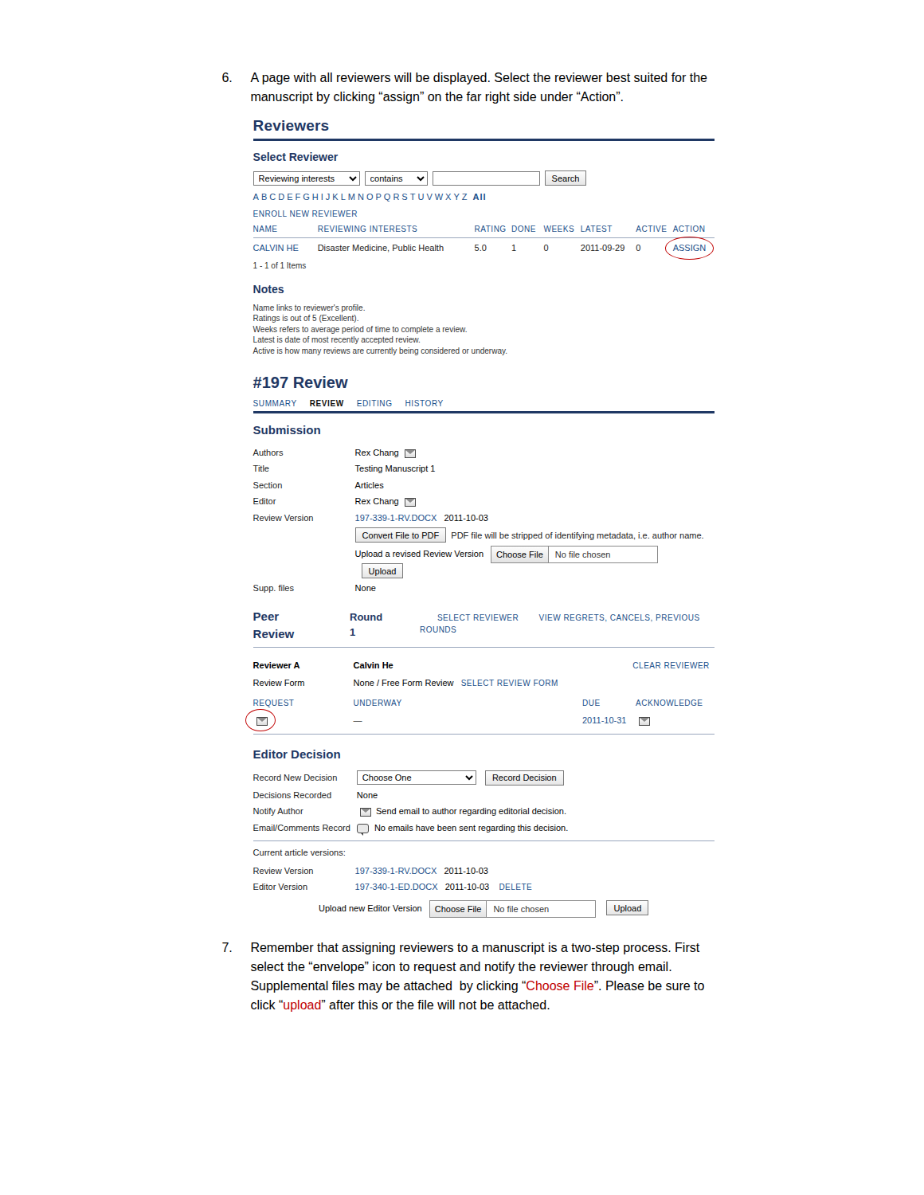6. A page with all reviewers will be displayed. Select the reviewer best suited for the manuscript by clicking “assign” on the far right side under “Action”.
Reviewers
Select Reviewer
Reviewing interests contains Search
ABCDEFGHIJKLMNOPQRSTUVWXYZ All
ENROLL NEW REVIEWER
| NAME | REVIEWING INTERESTS | RATING | DONE | WEEKS | LATEST | ACTIVE | ACTION |
| --- | --- | --- | --- | --- | --- | --- | --- |
| CALVIN HE | Disaster Medicine, Public Health | 5.0 | 1 | 0 | 2011-09-29 | 0 | ASSIGN |
1 - 1 of 1 Items
Notes
Name links to reviewer's profile.
Ratings is out of 5 (Excellent).
Weeks refers to average period of time to complete a review.
Latest is date of most recently accepted review.
Active is how many reviews are currently being considered or underway.
#197 Review
SUMMARY REVIEW EDITING HISTORY
Submission
| Authors | Rex Chang |
| Title | Testing Manuscript 1 |
| Section | Articles |
| Editor | Rex Chang |
| Review Version | 197-339-1-RV.DOCX 2011-10-03 |
| | Convert File to PDF PDF file will be stripped of identifying metadata, i.e. author name. |
| | Upload a revised Review Version Choose File No file chosen Upload |
| Supp. files | None |
Peer Review
Round 1
SELECT REVIEWER VIEW REGRETS, CANCELS, PREVIOUS ROUNDS
| Reviewer A | Calvin He | CLEAR REVIEWER |
| Review Form | None / Free Form Review SELECT REVIEW FORM | | |
| REQUEST | UNDERWAY | DUE | ACKNOWLEDGE |
| | — | 2011-10-31 | |
Editor Decision
| Record New Decision | Choose One Record Decision |
| Decisions Recorded | None |
| Notify Author | Send email to author regarding editorial decision. |
| Email/Comments Record | No emails have been sent regarding this decision. |
Current article versions:
| Review Version | 197-339-1-RV.DOCX 2011-10-03 |
| Editor Version | 197-340-1-ED.DOCX 2011-10-03 DELETE |
Upload new Editor Version Choose File No file chosen Upload
7. Remember that assigning reviewers to a manuscript is a two-step process. First select the “envelope” icon to request and notify the reviewer through email. Supplemental files may be attached by clicking “Choose File”. Please be sure to click “upload” after this or the file will not be attached.